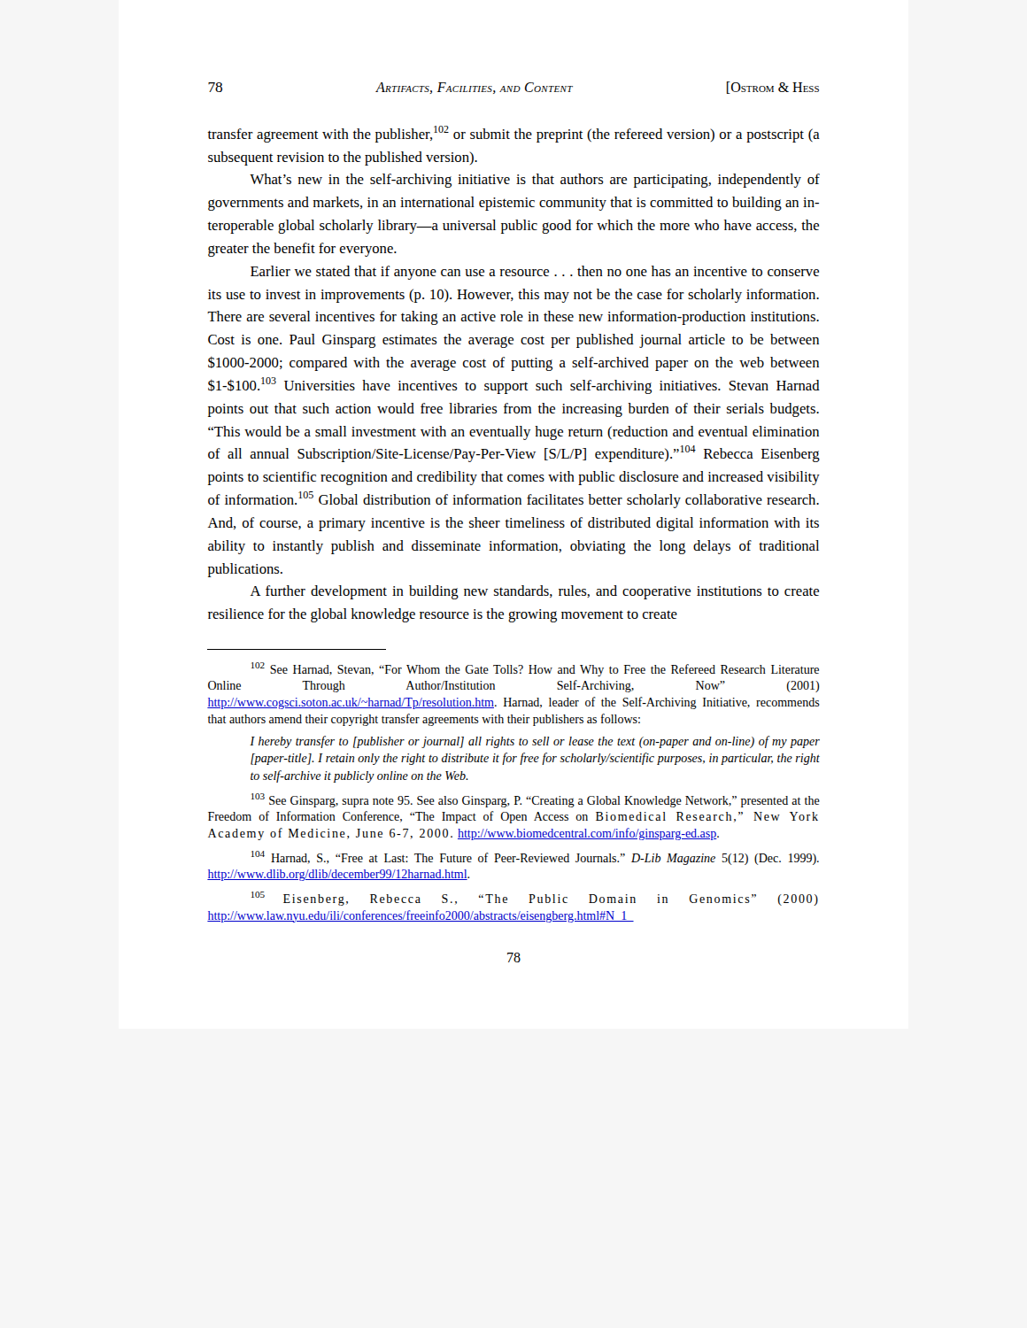78 Artifacts, Facilities, and Content [Ostrom & Hess
transfer agreement with the publisher,102 or submit the preprint (the refereed version) or a postscript (a subsequent revision to the published version).
What’s new in the self-archiving initiative is that authors are participating, independently of governments and markets, in an international epistemic community that is committed to building an interoperable global scholarly library—a universal public good for which the more who have access, the greater the benefit for everyone.
Earlier we stated that if anyone can use a resource . . . then no one has an incentive to conserve its use to invest in improvements (p. 10). However, this may not be the case for scholarly information. There are several incentives for taking an active role in these new information-production institutions. Cost is one. Paul Ginsparg estimates the average cost per published journal article to be between $1000-2000; compared with the average cost of putting a self-archived paper on the web between $1-$100.103 Universities have incentives to support such self-archiving initiatives. Stevan Harnad points out that such action would free libraries from the increasing burden of their serials budgets. “This would be a small investment with an eventually huge return (reduction and eventual elimination of all annual Subscription/Site-License/Pay-Per-View [S/L/P] expenditure).”104 Rebecca Eisenberg points to scientific recognition and credibility that comes with public disclosure and increased visibility of information.105 Global distribution of information facilitates better scholarly collaborative research. And, of course, a primary incentive is the sheer timeliness of distributed digital information with its ability to instantly publish and disseminate information, obviating the long delays of traditional publications.
A further development in building new standards, rules, and cooperative institutions to create resilience for the global knowledge resource is the growing movement to create
102 See Harnad, Stevan, “For Whom the Gate Tolls? How and Why to Free the Refereed Research Literature Online Through Author/Institution Self-Archiving, Now” (2001) http://www.cogsci.soton.ac.uk/~harnad/Tp/resolution.htm. Harnad, leader of the Self-Archiving Initiative, recommends that authors amend their copyright transfer agreements with their publishers as follows:
I hereby transfer to [publisher or journal] all rights to sell or lease the text (on-paper and on-line) of my paper [paper-title]. I retain only the right to distribute it for free for scholarly/scientific purposes, in particular, the right to self-archive it publicly online on the Web.
103 See Ginsparg, supra note 95. See also Ginsparg, P. “Creating a Global Knowledge Network,” presented at the Freedom of Information Conference, “The Impact of Open Access on Biomedical Research,” New York Academy of Medicine, June 6-7, 2000. http://www.biomedcentral.com/info/ginsparg-ed.asp.
104 Harnad, S., “Free at Last: The Future of Peer-Reviewed Journals.” D-Lib Magazine 5(12) (Dec. 1999). http://www.dlib.org/dlib/december99/12harnad.html.
105 Eisenberg, Rebecca S., “The Public Domain in Genomics” (2000) http://www.law.nyu.edu/ili/conferences/freeinfo2000/abstracts/eisengberg.html#N_1_
78